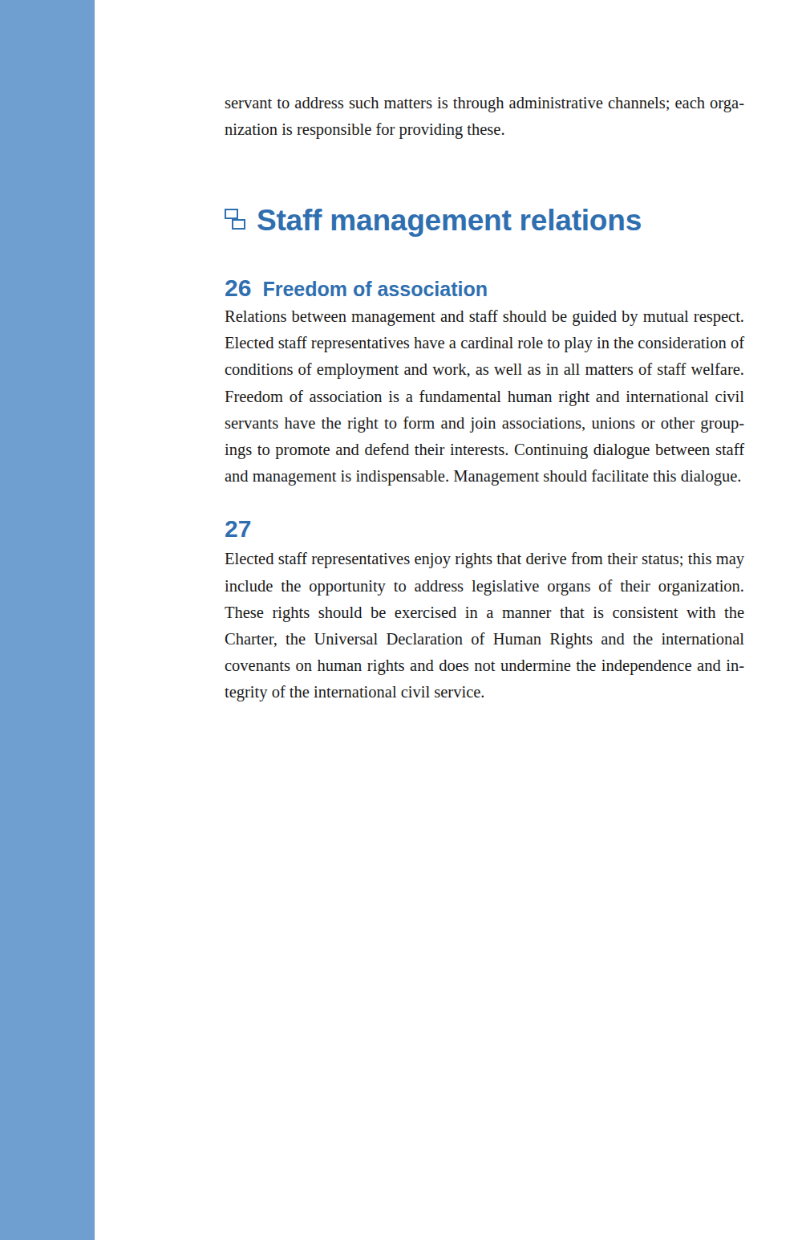servant to address such matters is through administrative channels; each organization is responsible for providing these.
Staff management relations
26 Freedom of association
Relations between management and staff should be guided by mutual respect. Elected staff representatives have a cardinal role to play in the consideration of conditions of employment and work, as well as in all matters of staff welfare. Freedom of association is a fundamental human right and international civil servants have the right to form and join associations, unions or other groupings to promote and defend their interests. Continuing dialogue between staff and management is indispensable. Management should facilitate this dialogue.
27
Elected staff representatives enjoy rights that derive from their status; this may include the opportunity to address legislative organs of their organization. These rights should be exercised in a manner that is consistent with the Charter, the Universal Declaration of Human Rights and the international covenants on human rights and does not undermine the independence and integrity of the international civil service.
16